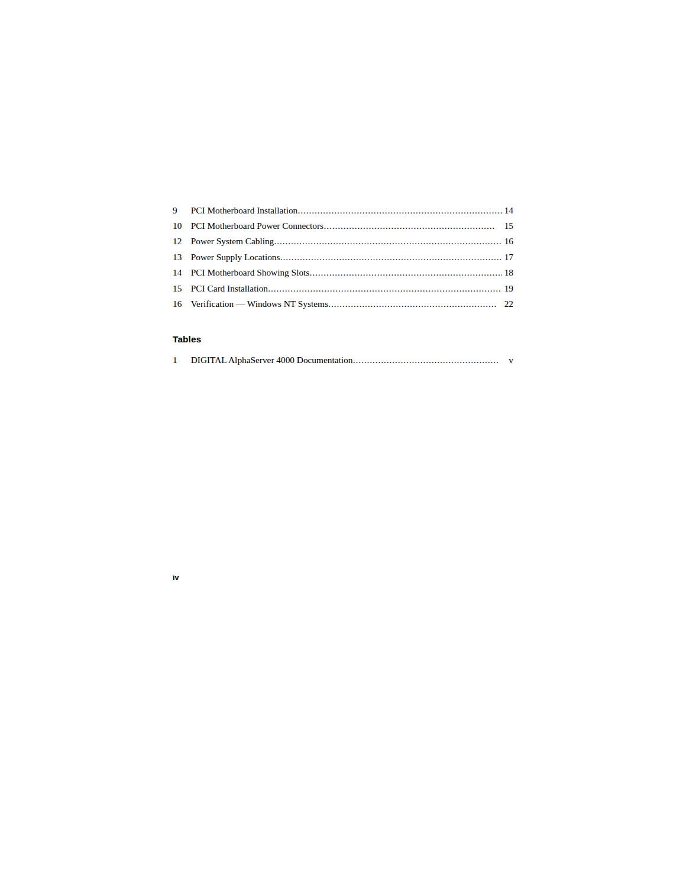9 PCI Motherboard Installation .......................................................................... 14
10 PCI Motherboard Power Connectors ............................................................. 15
12 Power System Cabling ..................................................................................... 16
13 Power Supply Locations ................................................................................ 17
14 PCI Motherboard Showing Slots ..................................................................... 18
15 PCI Card Installation ..................................................................................... 19
16 Verification — Windows NT Systems ............................................................ 22
Tables
1 DIGITAL AlphaServer 4000 Documentation .................................................... v
iv